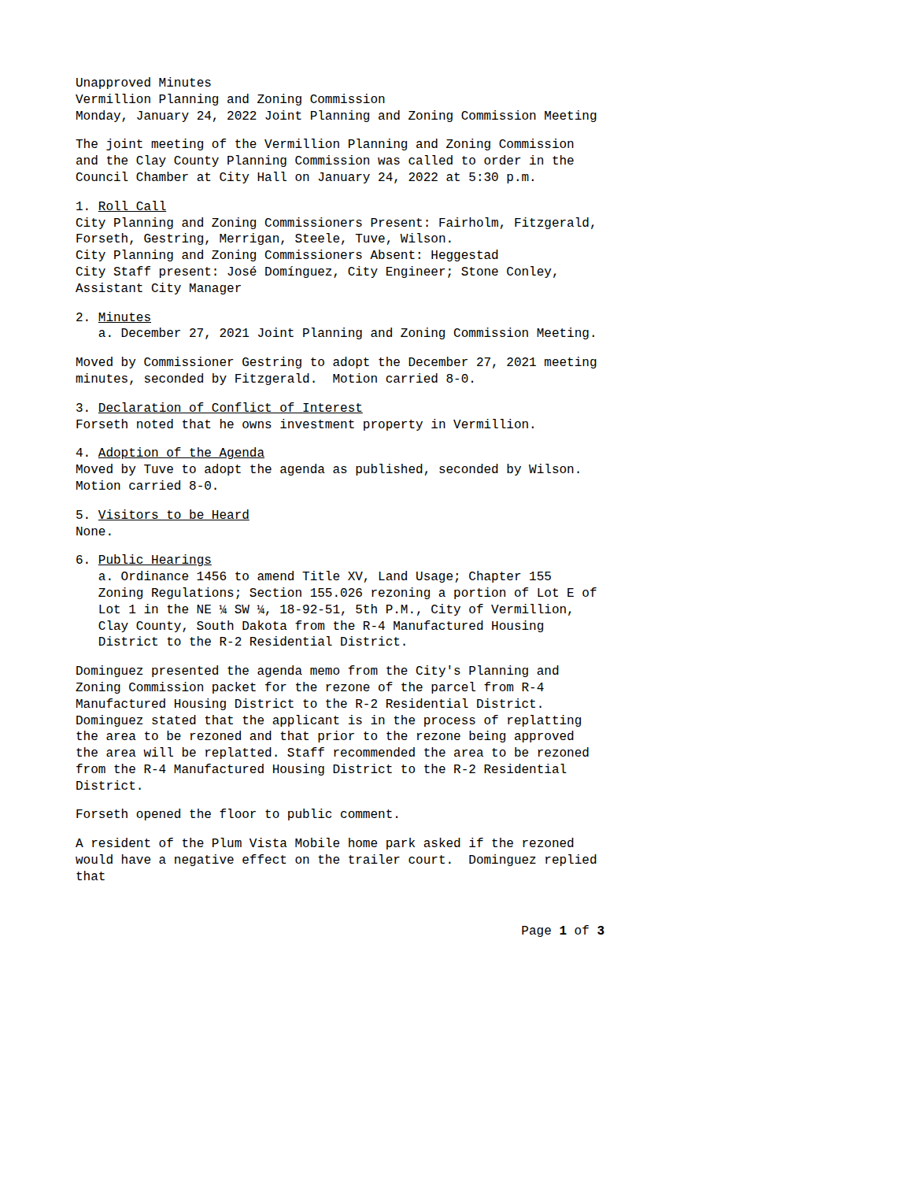Unapproved Minutes
Vermillion Planning and Zoning Commission
Monday, January 24, 2022 Joint Planning and Zoning Commission Meeting
The joint meeting of the Vermillion Planning and Zoning Commission and the Clay County Planning Commission was called to order in the Council Chamber at City Hall on January 24, 2022 at 5:30 p.m.
1. Roll Call
City Planning and Zoning Commissioners Present: Fairholm, Fitzgerald, Forseth, Gestring, Merrigan, Steele, Tuve, Wilson.
City Planning and Zoning Commissioners Absent: Heggestad
City Staff present: José Domínguez, City Engineer; Stone Conley, Assistant City Manager
2. Minutes
a. December 27, 2021 Joint Planning and Zoning Commission Meeting.
Moved by Commissioner Gestring to adopt the December 27, 2021 meeting minutes, seconded by Fitzgerald. Motion carried 8-0.
3. Declaration of Conflict of Interest
Forseth noted that he owns investment property in Vermillion.
4. Adoption of the Agenda
Moved by Tuve to adopt the agenda as published, seconded by Wilson. Motion carried 8-0.
5. Visitors to be Heard
None.
6. Public Hearings
a. Ordinance 1456 to amend Title XV, Land Usage; Chapter 155 Zoning Regulations; Section 155.026 rezoning a portion of Lot E of Lot 1 in the NE ¼ SW ¼, 18-92-51, 5th P.M., City of Vermillion, Clay County, South Dakota from the R-4 Manufactured Housing District to the R-2 Residential District.
Dominguez presented the agenda memo from the City's Planning and Zoning Commission packet for the rezone of the parcel from R-4 Manufactured Housing District to the R-2 Residential District. Dominguez stated that the applicant is in the process of replatting the area to be rezoned and that prior to the rezone being approved the area will be replatted. Staff recommended the area to be rezoned from the R-4 Manufactured Housing District to the R-2 Residential District.
Forseth opened the floor to public comment.
A resident of the Plum Vista Mobile home park asked if the rezoned would have a negative effect on the trailer court. Dominguez replied that
Page 1 of 3